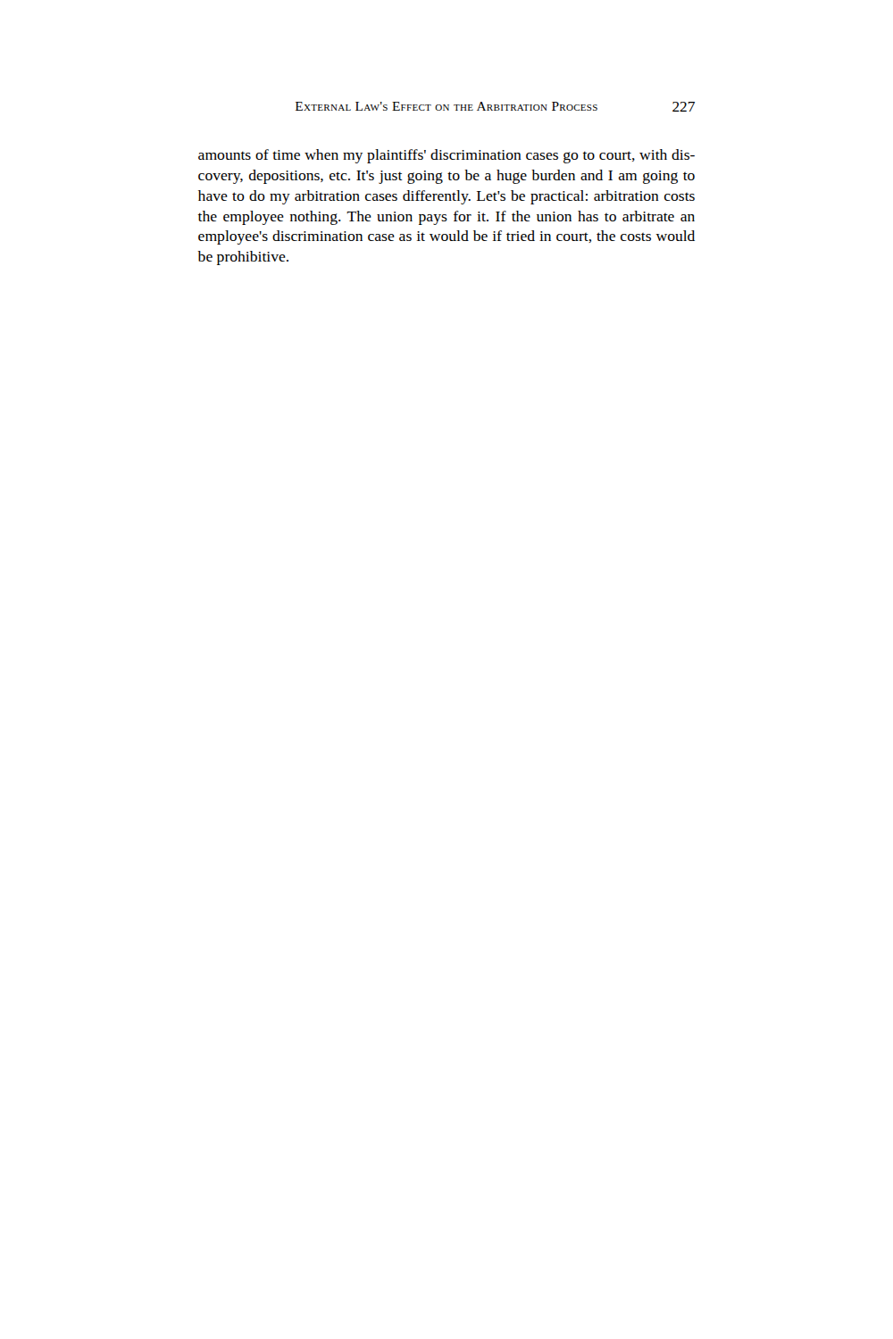External Law's Effect on the Arbitration Process
227
amounts of time when my plaintiffs' discrimination cases go to court, with discovery, depositions, etc. It's just going to be a huge burden and I am going to have to do my arbitration cases differently. Let's be practical: arbitration costs the employee nothing. The union pays for it. If the union has to arbitrate an employee's discrimination case as it would be if tried in court, the costs would be prohibitive.